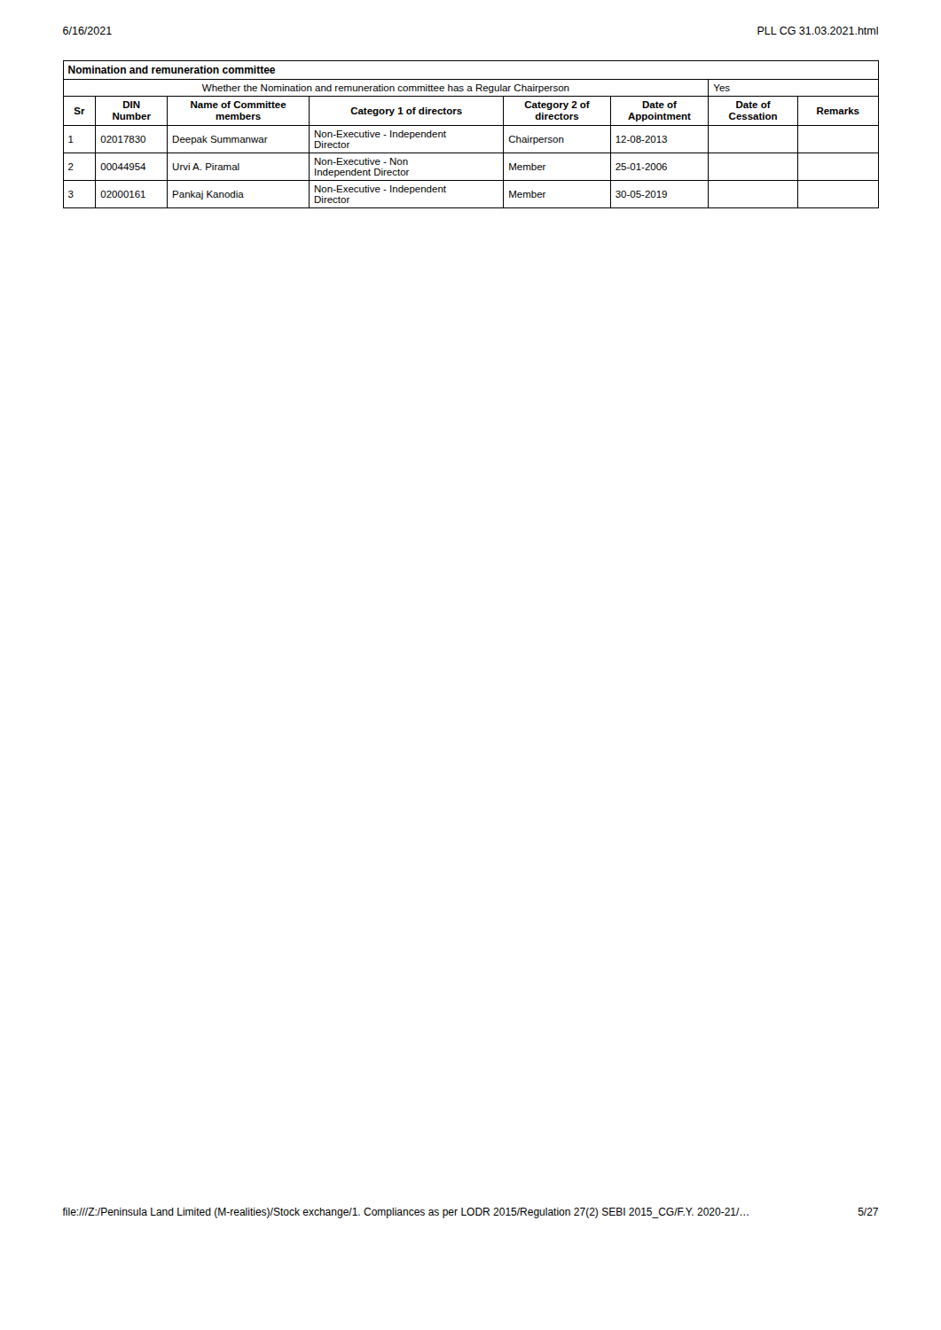6/16/2021
PLL CG 31.03.2021.html
| Nomination and remuneration committee |
| Whether the Nomination and remuneration committee has a Regular Chairperson | Yes |
| Sr | DIN Number | Name of Committee members | Category 1 of directors | Category 2 of directors | Date of Appointment | Date of Cessation | Remarks |
| 1 | 02017830 | Deepak Summanwar | Non-Executive - Independent Director | Chairperson | 12-08-2013 | | |
| 2 | 00044954 | Urvi A. Piramal | Non-Executive - Non Independent Director | Member | 25-01-2006 | | |
| 3 | 02000161 | Pankaj Kanodia | Non-Executive - Independent Director | Member | 30-05-2019 | | |
file:///Z:/Peninsula Land Limited (M-realities)/Stock exchange/1. Compliances as per LODR 2015/Regulation 27(2) SEBI 2015_CG/F.Y. 2020-21/…
5/27